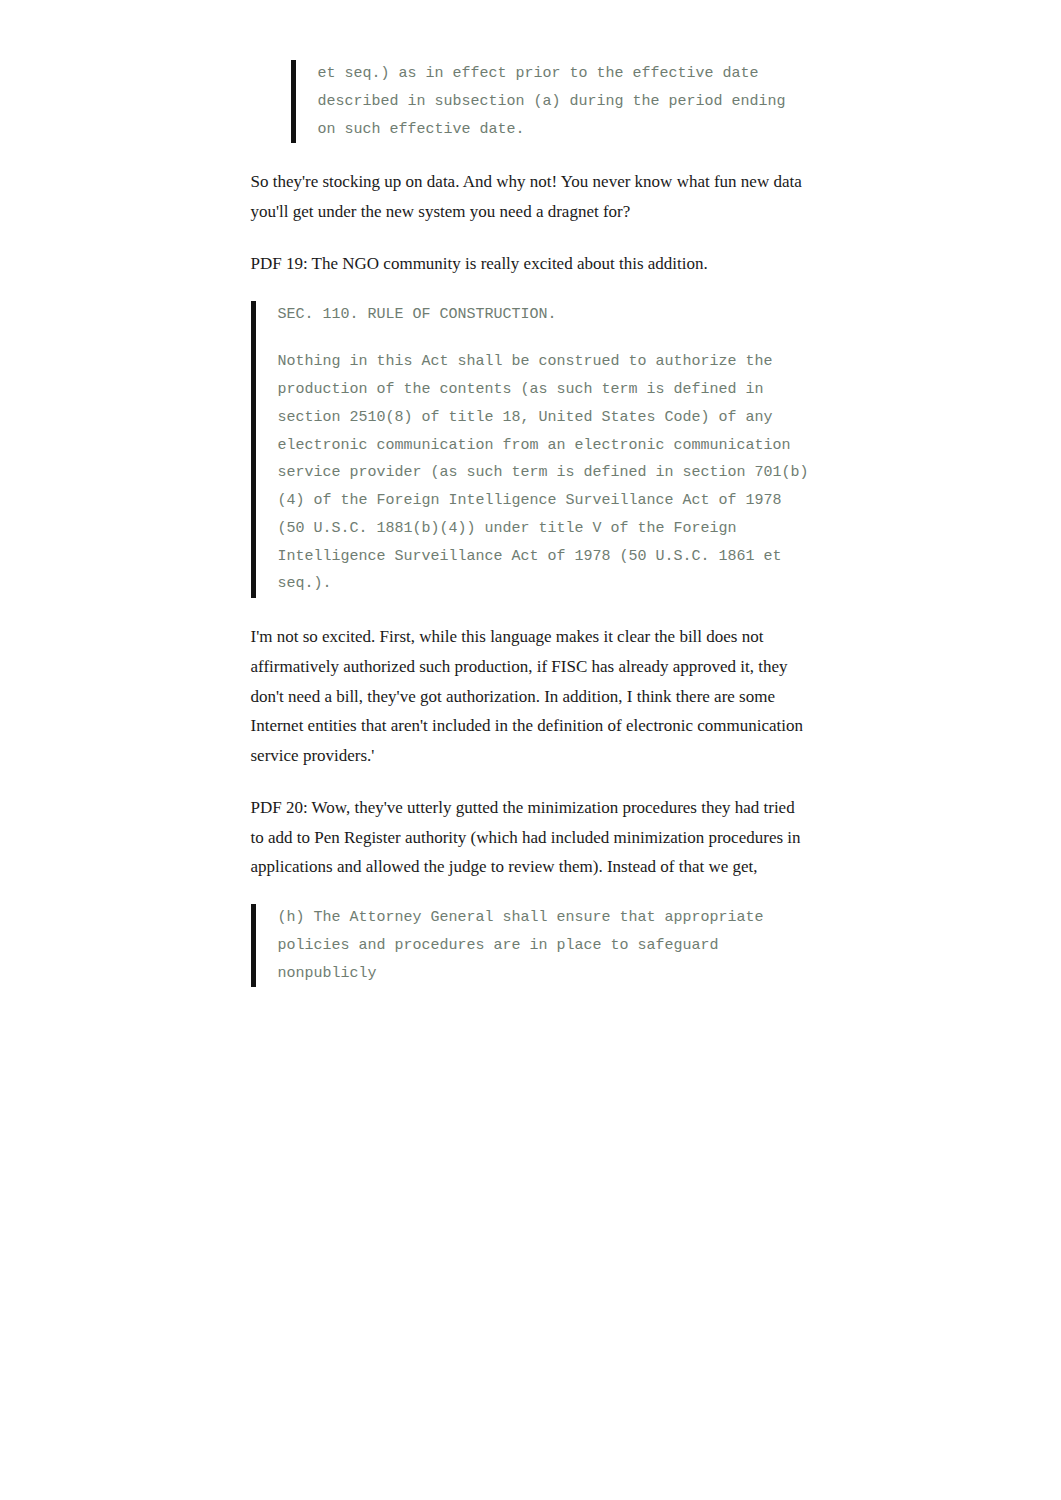et seq.) as in effect prior to the effective date described in subsection (a) during the period ending on such effective date.
So they're stocking up on data. And why not! You never know what fun new data you'll get under the new system you need a dragnet for?
PDF 19: The NGO community is really excited about this addition.
SEC. 110. RULE OF CONSTRUCTION.
Nothing in this Act shall be construed to authorize the production of the contents (as such term is defined in section 2510(8) of title 18, United States Code) of any electronic communication from an electronic communication service provider (as such term is defined in section 701(b)(4) of the Foreign Intelligence Surveillance Act of 1978 (50 U.S.C. 1881(b)(4)) under title V of the Foreign Intelligence Surveillance Act of 1978 (50 U.S.C. 1861 et seq.).
I'm not so excited. First, while this language makes it clear the bill does not affirmatively authorized such production, if FISC has already approved it, they don't need a bill, they've got authorization. In addition, I think there are some Internet entities that aren't included in the definition of electronic communication service providers.'
PDF 20: Wow, they've utterly gutted the minimization procedures they had tried to add to Pen Register authority (which had included minimization procedures in applications and allowed the judge to review them). Instead of that we get,
(h) The Attorney General shall ensure that appropriate policies and procedures are in place to safeguard nonpublicly